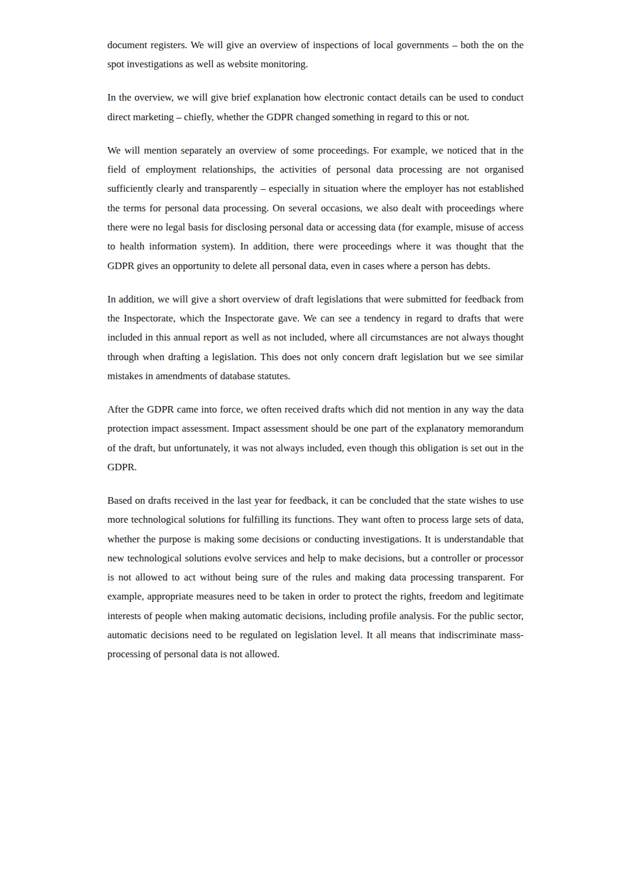document registers. We will give an overview of inspections of local governments – both the on the spot investigations as well as website monitoring.
In the overview, we will give brief explanation how electronic contact details can be used to conduct direct marketing – chiefly, whether the GDPR changed something in regard to this or not.
We will mention separately an overview of some proceedings. For example, we noticed that in the field of employment relationships, the activities of personal data processing are not organised sufficiently clearly and transparently – especially in situation where the employer has not established the terms for personal data processing. On several occasions, we also dealt with proceedings where there were no legal basis for disclosing personal data or accessing data (for example, misuse of access to health information system). In addition, there were proceedings where it was thought that the GDPR gives an opportunity to delete all personal data, even in cases where a person has debts.
In addition, we will give a short overview of draft legislations that were submitted for feedback from the Inspectorate, which the Inspectorate gave. We can see a tendency in regard to drafts that were included in this annual report as well as not included, where all circumstances are not always thought through when drafting a legislation. This does not only concern draft legislation but we see similar mistakes in amendments of database statutes.
After the GDPR came into force, we often received drafts which did not mention in any way the data protection impact assessment. Impact assessment should be one part of the explanatory memorandum of the draft, but unfortunately, it was not always included, even though this obligation is set out in the GDPR.
Based on drafts received in the last year for feedback, it can be concluded that the state wishes to use more technological solutions for fulfilling its functions. They want often to process large sets of data, whether the purpose is making some decisions or conducting investigations. It is understandable that new technological solutions evolve services and help to make decisions, but a controller or processor is not allowed to act without being sure of the rules and making data processing transparent. For example, appropriate measures need to be taken in order to protect the rights, freedom and legitimate interests of people when making automatic decisions, including profile analysis. For the public sector, automatic decisions need to be regulated on legislation level. It all means that indiscriminate mass-processing of personal data is not allowed.